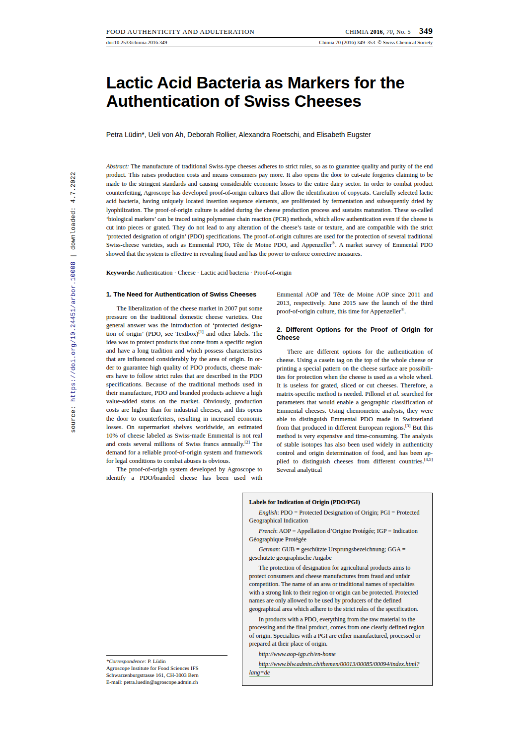source: https://doi.org/10.24451/arbor.10008 | downloaded: 4.7.2022
Food Authenticity and Adulteration
CHIMIA 2016, 70, No. 5 349
doi:10.2533/chimia.2016.349
Chimia 70 (2016) 349–353 © Swiss Chemical Society
Lactic Acid Bacteria as Markers for the Authentication of Swiss Cheeses
Petra Lüdin*, Ueli von Ah, Deborah Rollier, Alexandra Roetschi, and Elisabeth Eugster
Abstract: The manufacture of traditional Swiss-type cheeses adheres to strict rules, so as to guarantee quality and purity of the end product. This raises production costs and means consumers pay more. It also opens the door to cut-rate forgeries claiming to be made to the stringent standards and causing considerable economic losses to the entire dairy sector. In order to combat product counterfeiting, Agroscope has developed proof-of-origin cultures that allow the identification of copycats. Carefully selected lactic acid bacteria, having uniquely located insertion sequence elements, are proliferated by fermentation and subsequently dried by lyophilization. The proof-of-origin culture is added during the cheese production process and sustains maturation. These so-called ‘biological markers’ can be traced using polymerase chain reaction (PCR) methods, which allow authentication even if the cheese is cut into pieces or grated. They do not lead to any alteration of the cheese’s taste or texture, and are compatible with the strict ‘protected designation of origin’ (PDO) specifications. The proof-of-origin cultures are used for the protection of several traditional Swiss-cheese varieties, such as Emmental PDO, Tête de Moine PDO, and Appenzeller®. A market survey of Emmental PDO showed that the system is effective in revealing fraud and has the power to enforce corrective measures.
Keywords: Authentication · Cheese · Lactic acid bacteria · Proof-of-origin
1. The Need for Authentication of Swiss Cheeses
The liberalization of the cheese market in 2007 put some pressure on the traditional domestic cheese varieties. One general answer was the introduction of ‘protected designation of origin’ (PDO, see Textbox)[1] and other labels. The idea was to protect products that come from a specific region and have a long tradition and which possess characteristics that are influenced considerably by the area of origin. In order to guarantee high quality of PDO products, cheese makers have to follow strict rules that are described in the PDO specifications. Because of the traditional methods used in their manufacture, PDO and branded products achieve a high value-added status on the market. Obviously, production costs are higher than for industrial cheeses, and this opens the door to counterfeiters, resulting in increased economic losses. On supermarket shelves worldwide, an estimated 10% of cheese labeled as Swiss-made Emmental is not real and costs several millions of Swiss francs annually.[2] The demand for a reliable proof-of-origin system and framework for legal conditions to combat abuses is obvious.
The proof-of-origin system developed by Agroscope to identify a PDO/branded cheese has been used with Emmental AOP and Tête de Moine AOP since 2011 and 2013, respectively. June 2015 saw the launch of the third proof-of-origin culture, this time for Appenzeller®.
2. Different Options for the Proof of Origin for Cheese
There are different options for the authentication of cheese. Using a casein tag on the top of the whole cheese or printing a special pattern on the cheese surface are possibilities for protection when the cheese is used as a whole wheel. It is useless for grated, sliced or cut cheeses. Therefore, a matrix-specific method is needed. Pillonel et al. searched for parameters that would enable a geographic classification of Emmental cheeses. Using chemometric analysis, they were able to distinguish Emmental PDO made in Switzerland from that produced in different European regions.[3] But this method is very expensive and time-consuming. The analysis of stable isotopes has also been used widely in authenticity control and origin determination of food, and has been applied to distinguish cheeses from different countries.[4,5] Several analytical
*Correspondence: P. Lüdin
Agroscope Institute for Food Sciences IFS
Schwarzenburgstrasse 161, CH-3003 Bern
E-mail: petra.luedin@agroscope.admin.ch
Labels for Indication of Origin (PDO/PGI)
English: PDO = Protected Designation of Origin; PGI = Protected Geographical Indication
French: AOP = Appellation d’Origine Protégée; IGP = Indication Géographique Protégée
German: GUB = geschützte Ursprungsbezeichnung; GGA = geschützte geographische Angabe
The protection of designation for agricultural products aims to protect consumers and cheese manufactures from fraud and unfair competition. The name of an area or traditional names of specialties with a strong link to their region or origin can be protected. Protected names are only allowed to be used by producers of the defined geographical area which adhere to the strict rules of the specification.
In products with a PDO, everything from the raw material to the processing and the final product, comes from one clearly defined region of origin. Specialties with a PGI are either manufactured, processed or prepared at their place of origin.
http://www.aop-igp.ch/en-home
http://www.blw.admin.ch/themen/00013/00085/00094/index.html?lang=de